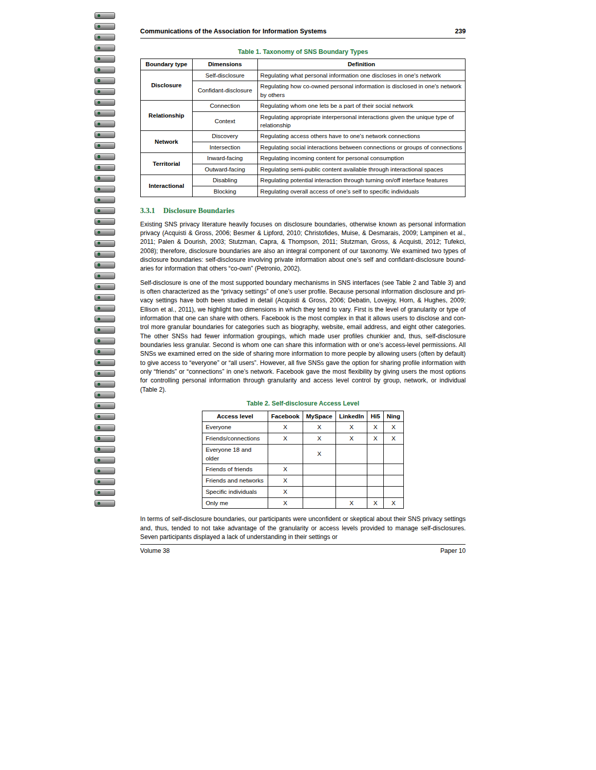Communications of the Association for Information Systems
239
Table 1. Taxonomy of SNS Boundary Types
| Boundary type | Dimensions | Definition |
| --- | --- | --- |
| Disclosure | Self-disclosure | Regulating what personal information one discloses in one's network |
| Confidant-disclosure | Regulating how co-owned personal information is disclosed in one's network by others |
| Relationship | Connection | Regulating whom one lets be a part of their social network |
| Context | Regulating appropriate interpersonal interactions given the unique type of relationship |
| Network | Discovery | Regulating access others have to one's network connections |
| Intersection | Regulating social interactions between connections or groups of connections |
| Territorial | Inward-facing | Regulating incoming content for personal consumption |
| Outward-facing | Regulating semi-public content available through interactional spaces |
| Interactional | Disabling | Regulating potential interaction through turning on/off interface features |
| Blocking | Regulating overall access of one’s self to specific individuals |
3.3.1 Disclosure Boundaries
Existing SNS privacy literature heavily focuses on disclosure boundaries, otherwise known as personal information privacy (Acquisti & Gross, 2006; Besmer & Lipford, 2010; Christofides, Muise, & Desmarais, 2009; Lampinen et al., 2011; Palen & Dourish, 2003; Stutzman, Capra, & Thompson, 2011; Stutzman, Gross, & Acquisti, 2012; Tufekci, 2008); therefore, disclosure boundaries are also an integral component of our taxonomy. We examined two types of disclosure boundaries: self-disclosure involving private information about one’s self and confidant-disclosure boundaries for information that others “co-own” (Petronio, 2002).
Self-disclosure is one of the most supported boundary mechanisms in SNS interfaces (see Table 2 and Table 3) and is often characterized as the “privacy settings” of one’s user profile. Because personal information disclosure and privacy settings have both been studied in detail (Acquisti & Gross, 2006; Debatin, Lovejoy, Horn, & Hughes, 2009; Ellison et al., 2011), we highlight two dimensions in which they tend to vary. First is the level of granularity or type of information that one can share with others. Facebook is the most complex in that it allows users to disclose and control more granular boundaries for categories such as biography, website, email address, and eight other categories. The other SNSs had fewer information groupings, which made user profiles chunkier and, thus, self-disclosure boundaries less granular. Second is whom one can share this information with or one’s access-level permissions. All SNSs we examined erred on the side of sharing more information to more people by allowing users (often by default) to give access to “everyone” or “all users”. However, all five SNSs gave the option for sharing profile information with only “friends” or “connections” in one’s network. Facebook gave the most flexibility by giving users the most options for controlling personal information through granularity and access level control by group, network, or individual (Table 2).
Table 2. Self-disclosure Access Level
| Access level | Facebook | MySpace | LinkedIn | Hi5 | Ning |
| --- | --- | --- | --- | --- | --- |
| Everyone | X | X | X | X | X |
| Friends/connections | X | X | X | X | X |
| Everyone 18 and older | | X | | | |
| Friends of friends | X | | | | |
| Friends and networks | X | | | | |
| Specific individuals | X | | | | |
| Only me | X | | X | X | X |
In terms of self-disclosure boundaries, our participants were unconfident or skeptical about their SNS privacy settings and, thus, tended to not take advantage of the granularity or access levels provided to manage self-disclosures. Seven participants displayed a lack of understanding in their settings or
Volume 38
Paper 10